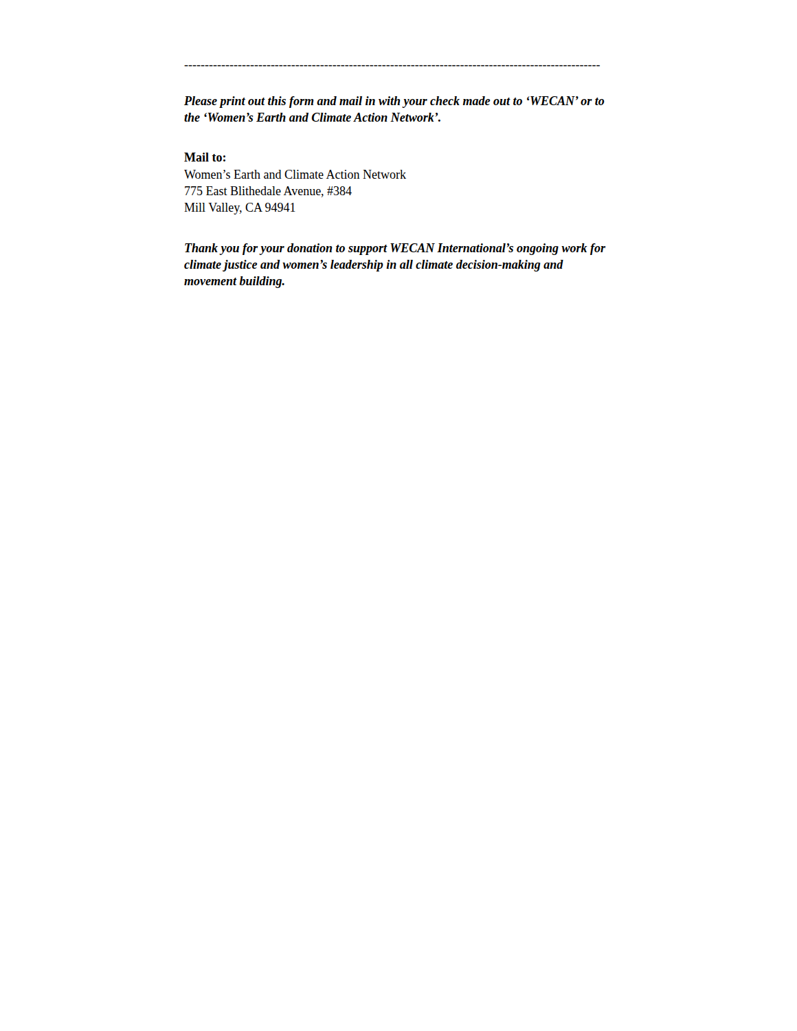-----------------------------------------------------------------------------------------------------
Please print out this form and mail in with your check made out to ‘WECAN’ or to the ‘Women’s Earth and Climate Action Network’.
Mail to:
Women’s Earth and Climate Action Network 775 East Blithedale Avenue, #384 Mill Valley, CA 94941
Thank you for your donation to support WECAN International’s ongoing work for climate justice and women’s leadership in all climate decision-making and movement building.